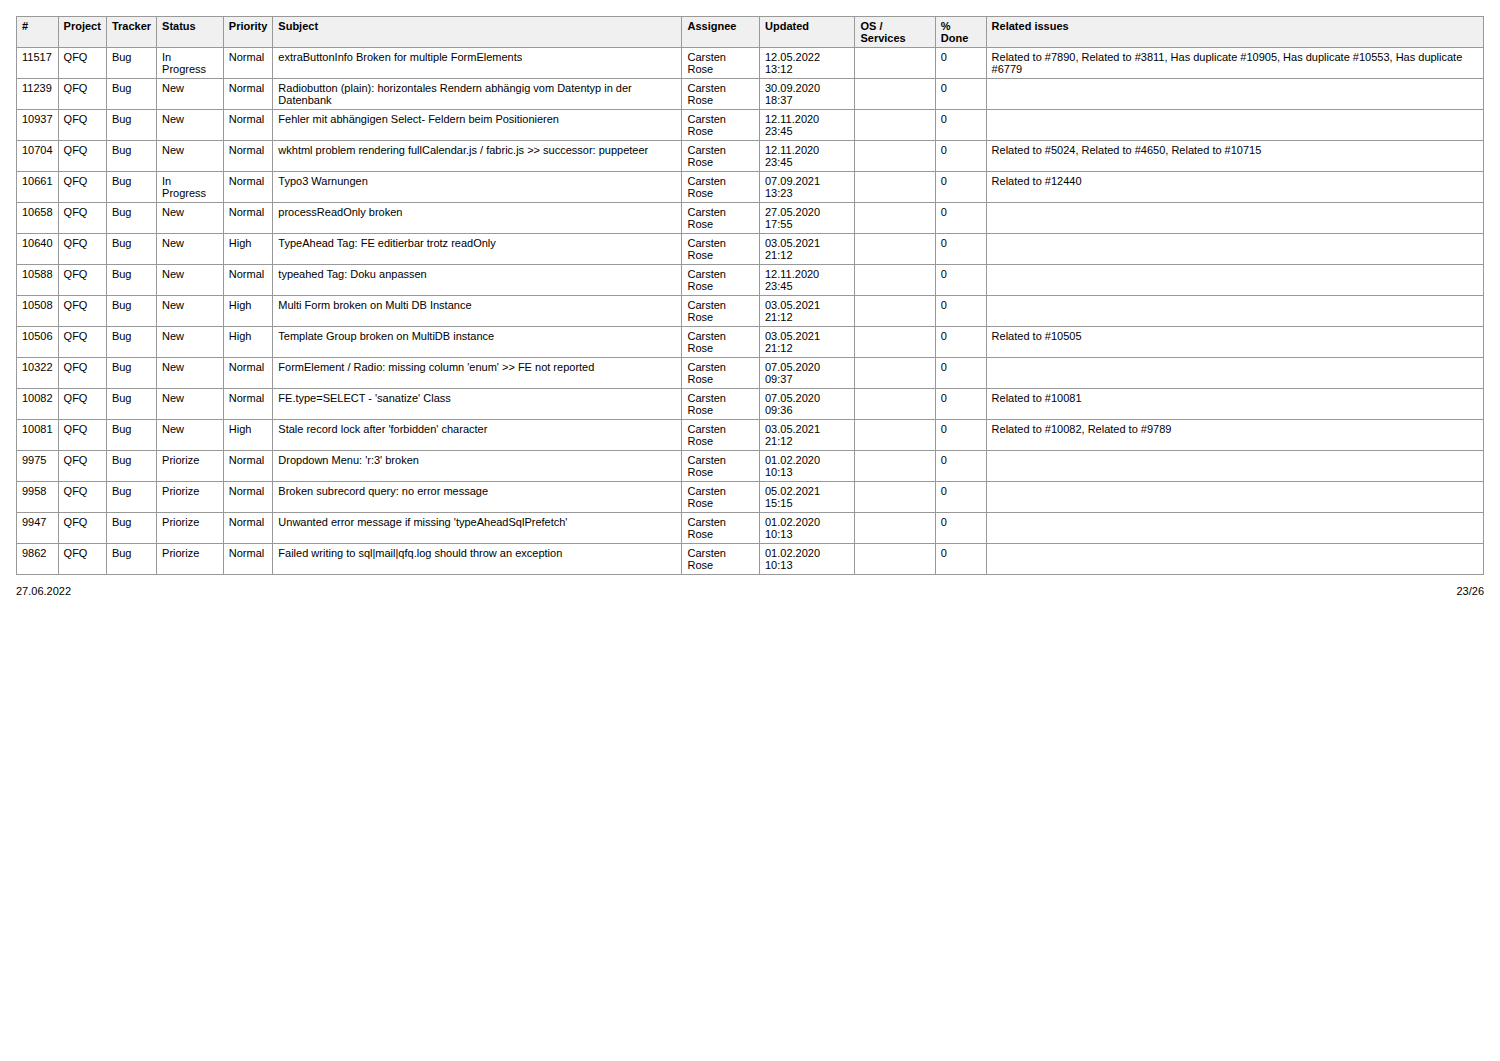| # | Project | Tracker | Status | Priority | Subject | Assignee | Updated | OS / Services | % Done | Related issues |
| --- | --- | --- | --- | --- | --- | --- | --- | --- | --- | --- |
| 11517 | QFQ | Bug | In Progress | Normal | extraButtonInfo Broken for multiple FormElements | Carsten Rose | 12.05.2022 13:12 | | 0 | Related to #7890, Related to #3811, Has duplicate #10905, Has duplicate #10553, Has duplicate #6779 |
| 11239 | QFQ | Bug | New | Normal | Radiobutton (plain): horizontales Rendern abhängig vom Datentyp in der Datenbank | Carsten Rose | 30.09.2020 18:37 | | 0 | |
| 10937 | QFQ | Bug | New | Normal | Fehler mit abhängigen Select- Feldern beim Positionieren | Carsten Rose | 12.11.2020 23:45 | | 0 | |
| 10704 | QFQ | Bug | New | Normal | wkhtml problem rendering fullCalendar.js / fabric.js >> successor: puppeteer | Carsten Rose | 12.11.2020 23:45 | | 0 | Related to #5024, Related to #4650, Related to #10715 |
| 10661 | QFQ | Bug | In Progress | Normal | Typo3 Warnungen | Carsten Rose | 07.09.2021 13:23 | | 0 | Related to #12440 |
| 10658 | QFQ | Bug | New | Normal | processReadOnly broken | Carsten Rose | 27.05.2020 17:55 | | 0 | |
| 10640 | QFQ | Bug | New | High | TypeAhead Tag: FE editierbar trotz readOnly | Carsten Rose | 03.05.2021 21:12 | | 0 | |
| 10588 | QFQ | Bug | New | Normal | typeahed Tag: Doku anpassen | Carsten Rose | 12.11.2020 23:45 | | 0 | |
| 10508 | QFQ | Bug | New | High | Multi Form broken on Multi DB Instance | Carsten Rose | 03.05.2021 21:12 | | 0 | |
| 10506 | QFQ | Bug | New | High | Template Group broken on MultiDB instance | Carsten Rose | 03.05.2021 21:12 | | 0 | Related to #10505 |
| 10322 | QFQ | Bug | New | Normal | FormElement / Radio: missing column 'enum' >> FE not reported | Carsten Rose | 07.05.2020 09:37 | | 0 | |
| 10082 | QFQ | Bug | New | Normal | FE.type=SELECT - 'sanatize' Class | Carsten Rose | 07.05.2020 09:36 | | 0 | Related to #10081 |
| 10081 | QFQ | Bug | New | High | Stale record lock after 'forbidden' character | Carsten Rose | 03.05.2021 21:12 | | 0 | Related to #10082, Related to #9789 |
| 9975 | QFQ | Bug | Priorize | Normal | Dropdown Menu: 'r:3' broken | Carsten Rose | 01.02.2020 10:13 | | 0 | |
| 9958 | QFQ | Bug | Priorize | Normal | Broken subrecord query: no error message | Carsten Rose | 05.02.2021 15:15 | | 0 | |
| 9947 | QFQ | Bug | Priorize | Normal | Unwanted error message if missing 'typeAheadSqlPrefetch' | Carsten Rose | 01.02.2020 10:13 | | 0 | |
| 9862 | QFQ | Bug | Priorize | Normal | Failed writing to sql/mail/qfq.log should throw an exception | Carsten Rose | 01.02.2020 10:13 | | 0 | |
27.06.2022 23/26